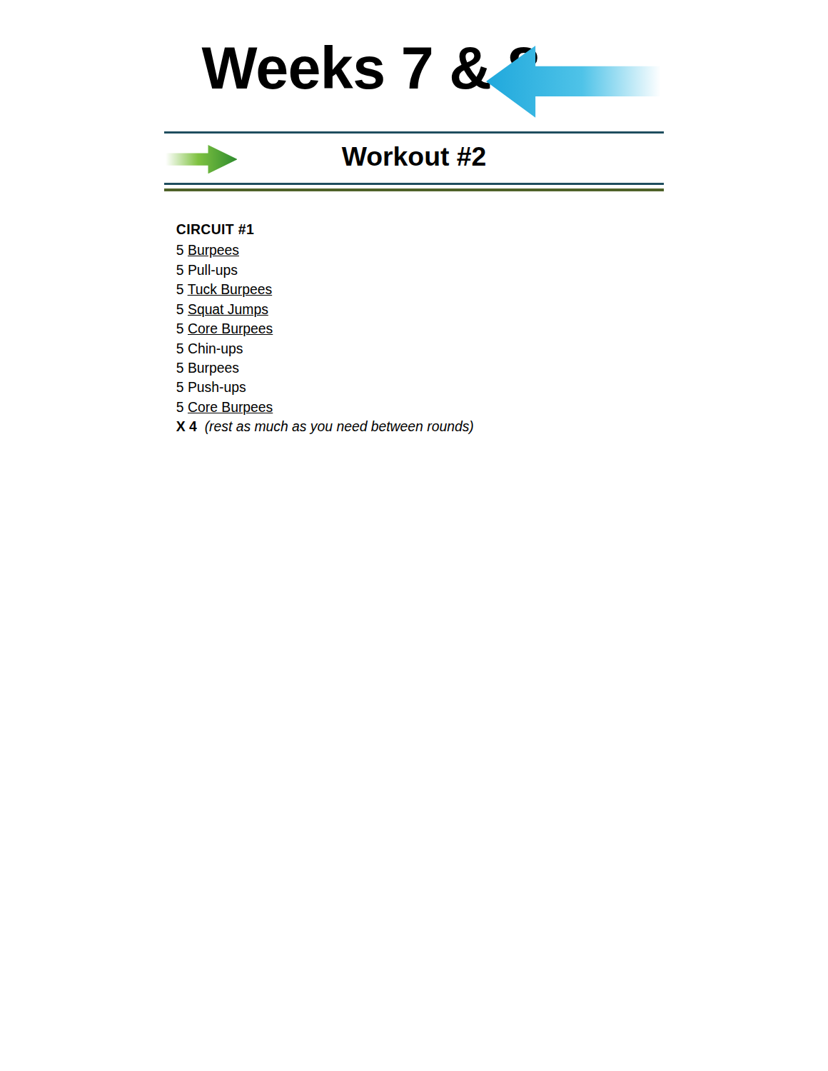Weeks 7 & 8
Workout #2
CIRCUIT #1
5 Burpees
5 Pull-ups
5 Tuck Burpees
5 Squat Jumps
5 Core Burpees
5 Chin-ups
5 Burpees
5 Push-ups
5 Core Burpees
X 4 (rest as much as you need between rounds)